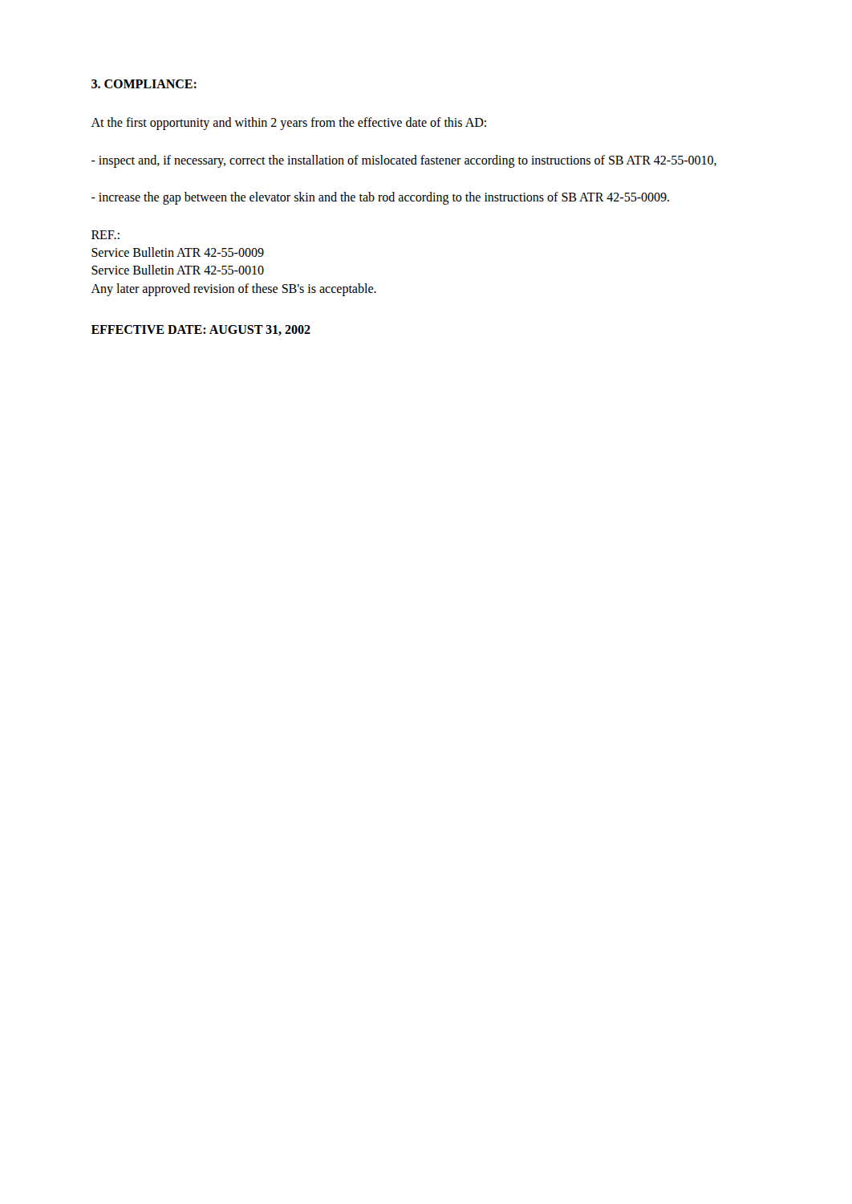3. COMPLIANCE:
At the first opportunity and within 2 years from the effective date of this AD:
- inspect and, if necessary, correct the installation of mislocated fastener according to instructions of SB ATR 42-55-0010,
- increase the gap between the elevator skin and the tab rod according to the instructions of SB ATR 42-55-0009.
REF.:
Service Bulletin ATR 42-55-0009
Service Bulletin ATR 42-55-0010
Any later approved revision of these SB's is acceptable.
EFFECTIVE DATE: AUGUST 31, 2002